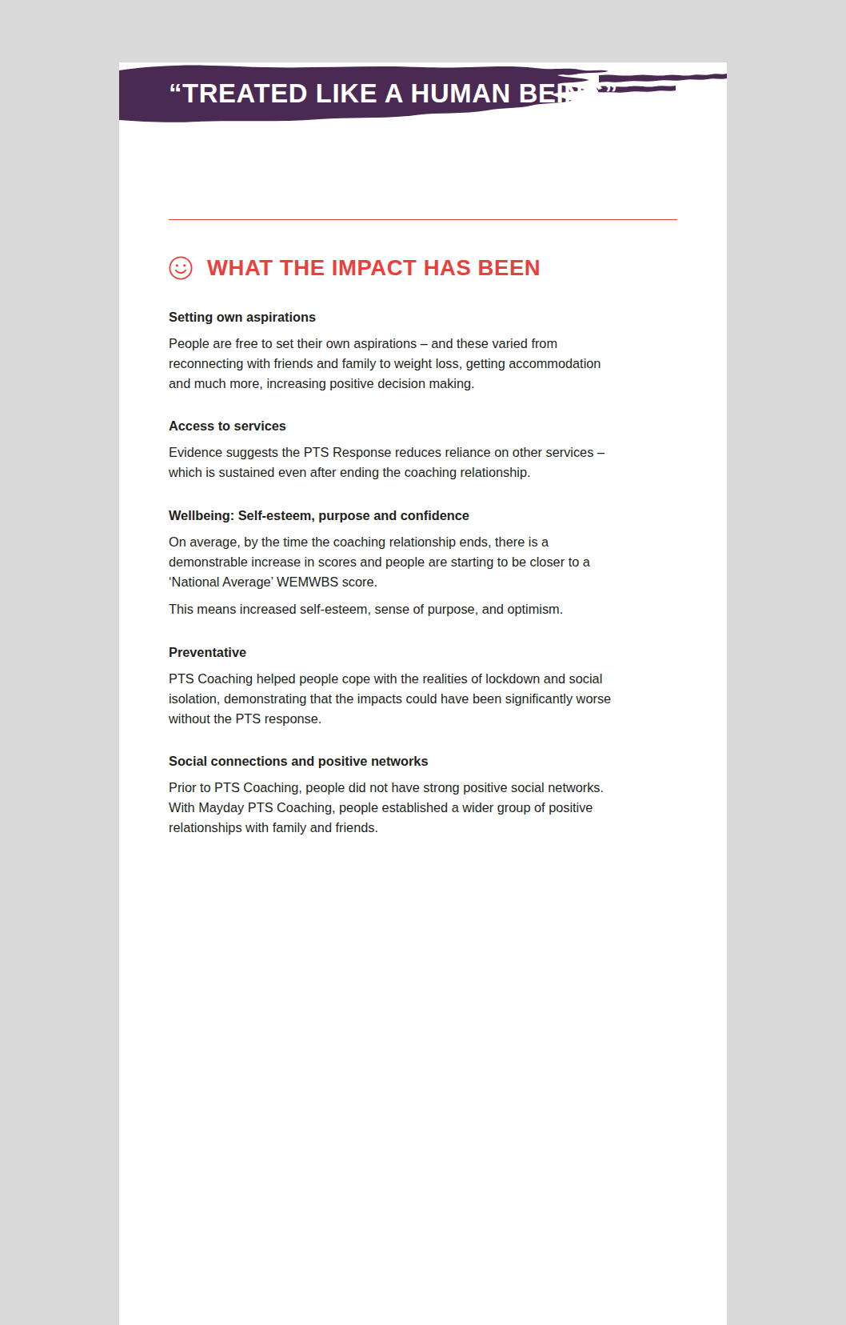“Treated Like a Human Being”
What the impact has been
Setting own aspirations
People are free to set their own aspirations – and these varied from reconnecting with friends and family to weight loss, getting accommodation and much more, increasing positive decision making.
Access to services
Evidence suggests the PTS Response reduces reliance on other services – which is sustained even after ending the coaching relationship.
Wellbeing: Self-esteem, purpose and confidence
On average, by the time the coaching relationship ends, there is a demonstrable increase in scores and people are starting to be closer to a ‘National Average’ WEMWBS score.
This means increased self-esteem, sense of purpose, and optimism.
Preventative
PTS Coaching helped people cope with the realities of lockdown and social isolation, demonstrating that the impacts could have been significantly worse without the PTS response.
Social connections and positive networks
Prior to PTS Coaching, people did not have strong positive social networks. With Mayday PTS Coaching, people established a wider group of positive relationships with family and friends.